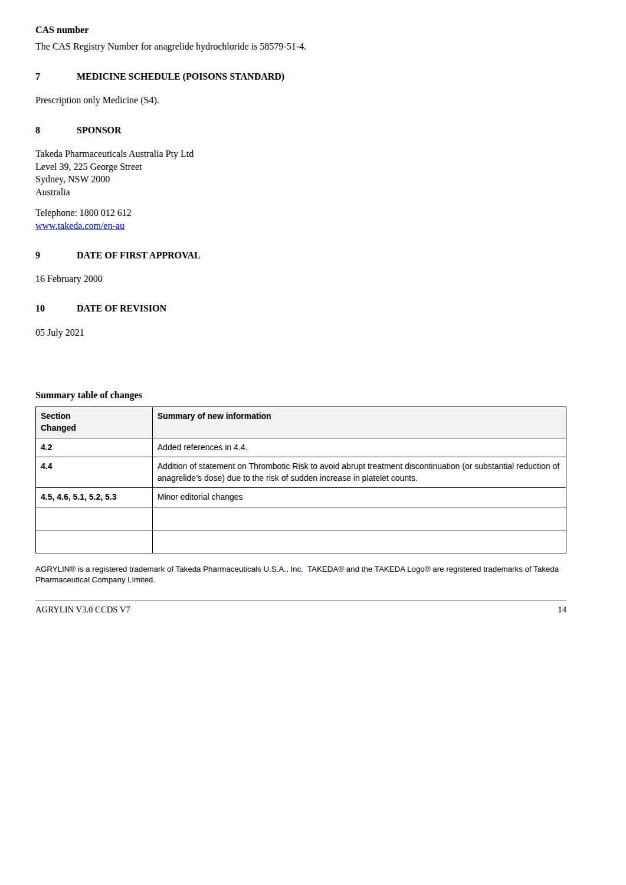CAS number
The CAS Registry Number for anagrelide hydrochloride is 58579-51-4.
7 MEDICINE SCHEDULE (POISONS STANDARD)
Prescription only Medicine (S4).
8 SPONSOR
Takeda Pharmaceuticals Australia Pty Ltd
Level 39, 225 George Street
Sydney, NSW 2000
Australia
Telephone: 1800 012 612
www.takeda.com/en-au
9 DATE OF FIRST APPROVAL
16 February 2000
10 DATE OF REVISION
05 July 2021
Summary table of changes
| Section Changed | Summary of new information |
| --- | --- |
| 4.2 | Added references in 4.4. |
| 4.4 | Addition of statement on Thrombotic Risk to avoid abrupt treatment discontinuation (or substantial reduction of anagrelide’s dose) due to the risk of sudden increase in platelet counts. |
| 4.5, 4.6, 5.1, 5.2, 5.3 | Minor editorial changes |
AGRYLIN® is a registered trademark of Takeda Pharmaceuticals U.S.A., Inc. TAKEDA® and the TAKEDA Logo® are registered trademarks of Takeda Pharmaceutical Company Limited.
AGRYLIN V3.0 CCDS V7 14